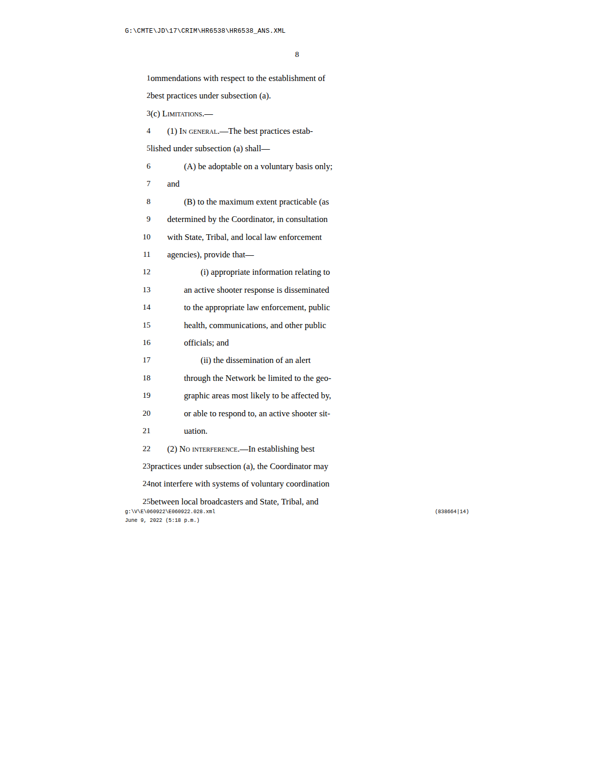G:\CMTE\JD\17\CRIM\HR6538\HR6538_ANS.XML
8
| 1 | ommendations with respect to the establishment of |
| 2 | best practices under subsection (a). |
| 3 | (c) Limitations .— |
| 4 | (1) In general .—The best practices estab- |
| 5 | lished under subsection (a) shall— |
| 6 | (A) be adoptable on a voluntary basis only; |
| 7 | and |
| 8 | (B) to the maximum extent practicable (as |
| 9 | determined by the Coordinator, in consultation |
| 10 | with State, Tribal, and local law enforcement |
| 11 | agencies), provide that— |
| 12 | (i) appropriate information relating to |
| 13 | an active shooter response is disseminated |
| 14 | to the appropriate law enforcement, public |
| 15 | health, communications, and other public |
| 16 | officials; and |
| 17 | (ii) the dissemination of an alert |
| 18 | through the Network be limited to the geo- |
| 19 | graphic areas most likely to be affected by, |
| 20 | or able to respond to, an active shooter sit- |
| 21 | uation. |
| 22 | (2) No interference .—In establishing best |
| 23 | practices under subsection (a), the Coordinator may |
| 24 | not interfere with systems of voluntary coordination |
| 25 | between local broadcasters and State, Tribal, and |
g:\V\E\060922\E060922.028.xml (838664|14)
June 9, 2022 (5:18 p.m.)